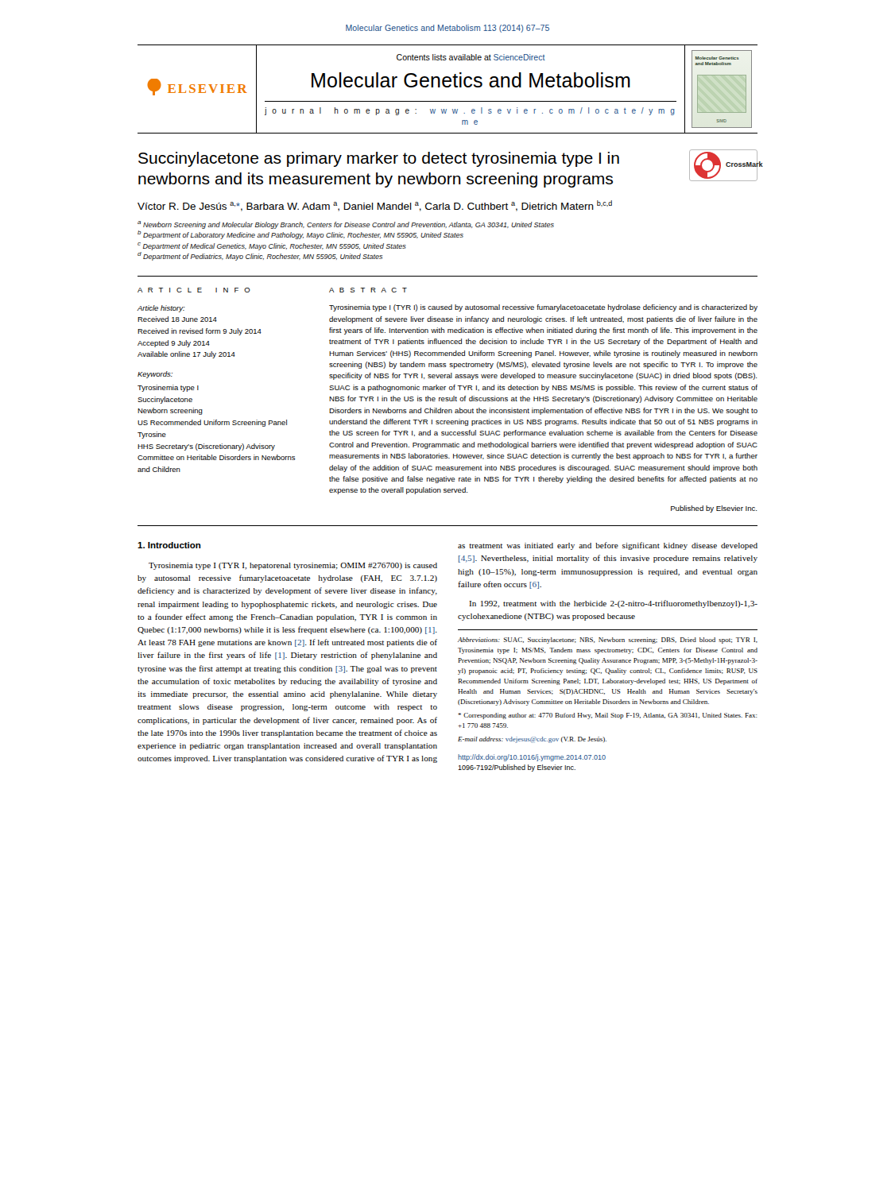Molecular Genetics and Metabolism 113 (2014) 67–75
ELSEVIER
Contents lists available at ScienceDirect
Molecular Genetics and Metabolism
j o u r n a l h o m e p a g e : w w w . e l s e v i e r . c o m / l o c a t e / y m g m e
Molecular Genetics and Metabolism
SIMD
CrossMark
Succinylacetone as primary marker to detect tyrosinemia type I in newborns and its measurement by newborn screening programs
Víctor R. De Jesús a,*, Barbara W. Adam a, Daniel Mandel a, Carla D. Cuthbert a, Dietrich Matern b,c,d
a Newborn Screening and Molecular Biology Branch, Centers for Disease Control and Prevention, Atlanta, GA 30341, United States
b Department of Laboratory Medicine and Pathology, Mayo Clinic, Rochester, MN 55905, United States
c Department of Medical Genetics, Mayo Clinic, Rochester, MN 55905, United States
d Department of Pediatrics, Mayo Clinic, Rochester, MN 55905, United States
A R T I C L E I N F O
Article history:
Received 18 June 2014
Received in revised form 9 July 2014
Accepted 9 July 2014
Available online 17 July 2014
Keywords:
Tyrosinemia type I
Succinylacetone
Newborn screening
US Recommended Uniform Screening Panel
Tyrosine
HHS Secretary's (Discretionary) Advisory Committee on Heritable Disorders in Newborns and Children
A B S T R A C T
Tyrosinemia type I (TYR I) is caused by autosomal recessive fumarylacetoacetate hydrolase deficiency and is characterized by development of severe liver disease in infancy and neurologic crises. If left untreated, most patients die of liver failure in the first years of life. Intervention with medication is effective when initiated during the first month of life. This improvement in the treatment of TYR I patients influenced the decision to include TYR I in the US Secretary of the Department of Health and Human Services' (HHS) Recommended Uniform Screening Panel. However, while tyrosine is routinely measured in newborn screening (NBS) by tandem mass spectrometry (MS/MS), elevated tyrosine levels are not specific to TYR I. To improve the specificity of NBS for TYR I, several assays were developed to measure succinylacetone (SUAC) in dried blood spots (DBS). SUAC is a pathognomonic marker of TYR I, and its detection by NBS MS/MS is possible. This review of the current status of NBS for TYR I in the US is the result of discussions at the HHS Secretary's (Discretionary) Advisory Committee on Heritable Disorders in Newborns and Children about the inconsistent implementation of effective NBS for TYR I in the US. We sought to understand the different TYR I screening practices in US NBS programs. Results indicate that 50 out of 51 NBS programs in the US screen for TYR I, and a successful SUAC performance evaluation scheme is available from the Centers for Disease Control and Prevention. Programmatic and methodological barriers were identified that prevent widespread adoption of SUAC measurements in NBS laboratories. However, since SUAC detection is currently the best approach to NBS for TYR I, a further delay of the addition of SUAC measurement into NBS procedures is discouraged. SUAC measurement should improve both the false positive and false negative rate in NBS for TYR I thereby yielding the desired benefits for affected patients at no expense to the overall population served.
Published by Elsevier Inc.
1. Introduction
Tyrosinemia type I (TYR I, hepatorenal tyrosinemia; OMIM #276700) is caused by autosomal recessive fumarylacetoacetate hydrolase (FAH, EC 3.7.1.2) deficiency and is characterized by development of severe liver disease in infancy, renal impairment leading to hypophosphatemic rickets, and neurologic crises. Due to a founder effect among the French–Canadian population, TYR I is common in Quebec (1:17,000 newborns) while it is less frequent elsewhere (ca. 1:100,000) [1]. At least 78 FAH gene mutations are known [2]. If left untreated most patients die of liver failure in the first years of life [1]. Dietary restriction of phenylalanine and tyrosine was the first attempt at treating this condition [3]. The goal was to prevent the accumulation of toxic metabolites by reducing the availability of tyrosine and its immediate precursor, the essential amino acid phenylalanine. While dietary treatment slows disease progression, long-term outcome with respect to complications, in particular the development of liver cancer, remained poor. As of the late 1970s into the 1990s liver transplantation became the treatment of choice as experience in pediatric organ transplantation increased and overall transplantation outcomes improved. Liver transplantation was considered curative of TYR I as long as treatment was initiated early and before significant kidney disease developed [4,5]. Nevertheless, initial mortality of this invasive procedure remains relatively high (10–15%), long-term immunosuppression is required, and eventual organ failure often occurs [6].
In 1992, treatment with the herbicide 2-(2-nitro-4-trifluoromethylbenzoyl)-1,3-cyclohexanedione (NTBC) was proposed because
Abbreviations: SUAC, Succinylacetone; NBS, Newborn screening; DBS, Dried blood spot; TYR I, Tyrosinemia type I; MS/MS, Tandem mass spectrometry; CDC, Centers for Disease Control and Prevention; NSQAP, Newborn Screening Quality Assurance Program; MPP, 3-(5-Methyl-1H-pyrazol-3-yl) propanoic acid; PT, Proficiency testing; QC, Quality control; CL, Confidence limits; RUSP, US Recommended Uniform Screening Panel; LDT, Laboratory-developed test; HHS, US Department of Health and Human Services; S(D)ACHDNC, US Health and Human Services Secretary's (Discretionary) Advisory Committee on Heritable Disorders in Newborns and Children.
* Corresponding author at: 4770 Buford Hwy, Mail Stop F-19, Atlanta, GA 30341, United States. Fax: +1 770 488 7459.
E-mail address: vdejesus@cdc.gov (V.R. De Jesús).
http://dx.doi.org/10.1016/j.ymgme.2014.07.010
1096-7192/Published by Elsevier Inc.